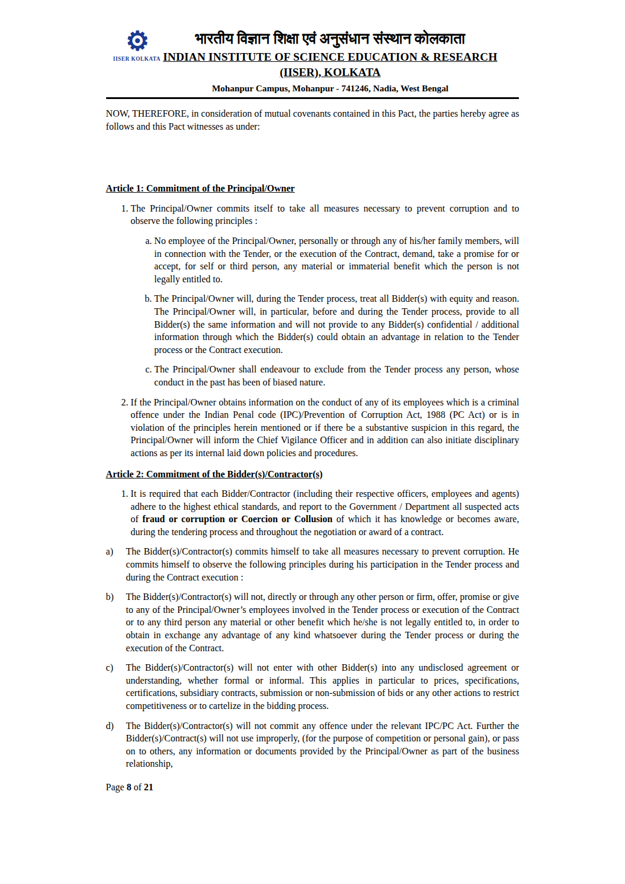⚙ IISER KOLKATA
भारतीय विज्ञान शिक्षा एवं अनुसंधान संस्थान कोलकाता
INDIAN INSTITUTE OF SCIENCE EDUCATION & RESEARCH
(IISER), KOLKATA
Mohanpur Campus, Mohanpur - 741246, Nadia, West Bengal
NOW, THEREFORE, in consideration of mutual covenants contained in this Pact, the parties hereby agree as follows and this Pact witnesses as under:
Article 1: Commitment of the Principal/Owner
The Principal/Owner commits itself to take all measures necessary to prevent corruption and to observe the following principles :
No employee of the Principal/Owner, personally or through any of his/her family members, will in connection with the Tender, or the execution of the Contract, demand, take a promise for or accept, for self or third person, any material or immaterial benefit which the person is not legally entitled to.
The Principal/Owner will, during the Tender process, treat all Bidder(s) with equity and reason. The Principal/Owner will, in particular, before and during the Tender process, provide to all Bidder(s) the same information and will not provide to any Bidder(s) confidential / additional information through which the Bidder(s) could obtain an advantage in relation to the Tender process or the Contract execution.
The Principal/Owner shall endeavour to exclude from the Tender process any person, whose conduct in the past has been of biased nature.
If the Principal/Owner obtains information on the conduct of any of its employees which is a criminal offence under the Indian Penal code (IPC)/Prevention of Corruption Act, 1988 (PC Act) or is in violation of the principles herein mentioned or if there be a substantive suspicion in this regard, the Principal/Owner will inform the Chief Vigilance Officer and in addition can also initiate disciplinary actions as per its internal laid down policies and procedures.
Article 2: Commitment of the Bidder(s)/Contractor(s)
It is required that each Bidder/Contractor (including their respective officers, employees and agents) adhere to the highest ethical standards, and report to the Government / Department all suspected acts of fraud or corruption or Coercion or Collusion of which it has knowledge or becomes aware, during the tendering process and throughout the negotiation or award of a contract.
a) The Bidder(s)/Contractor(s) commits himself to take all measures necessary to prevent corruption. He commits himself to observe the following principles during his participation in the Tender process and during the Contract execution :
b) The Bidder(s)/Contractor(s) will not, directly or through any other person or firm, offer, promise or give to any of the Principal/Owner’s employees involved in the Tender process or execution of the Contract or to any third person any material or other benefit which he/she is not legally entitled to, in order to obtain in exchange any advantage of any kind whatsoever during the Tender process or during the execution of the Contract.
c) The Bidder(s)/Contractor(s) will not enter with other Bidder(s) into any undisclosed agreement or understanding, whether formal or informal. This applies in particular to prices, specifications, certifications, subsidiary contracts, submission or non-submission of bids or any other actions to restrict competitiveness or to cartelize in the bidding process.
d) The Bidder(s)/Contractor(s) will not commit any offence under the relevant IPC/PC Act. Further the Bidder(s)/Contract(s) will not use improperly, (for the purpose of competition or personal gain), or pass on to others, any information or documents provided by the Principal/Owner as part of the business relationship,
Page 8 of 21